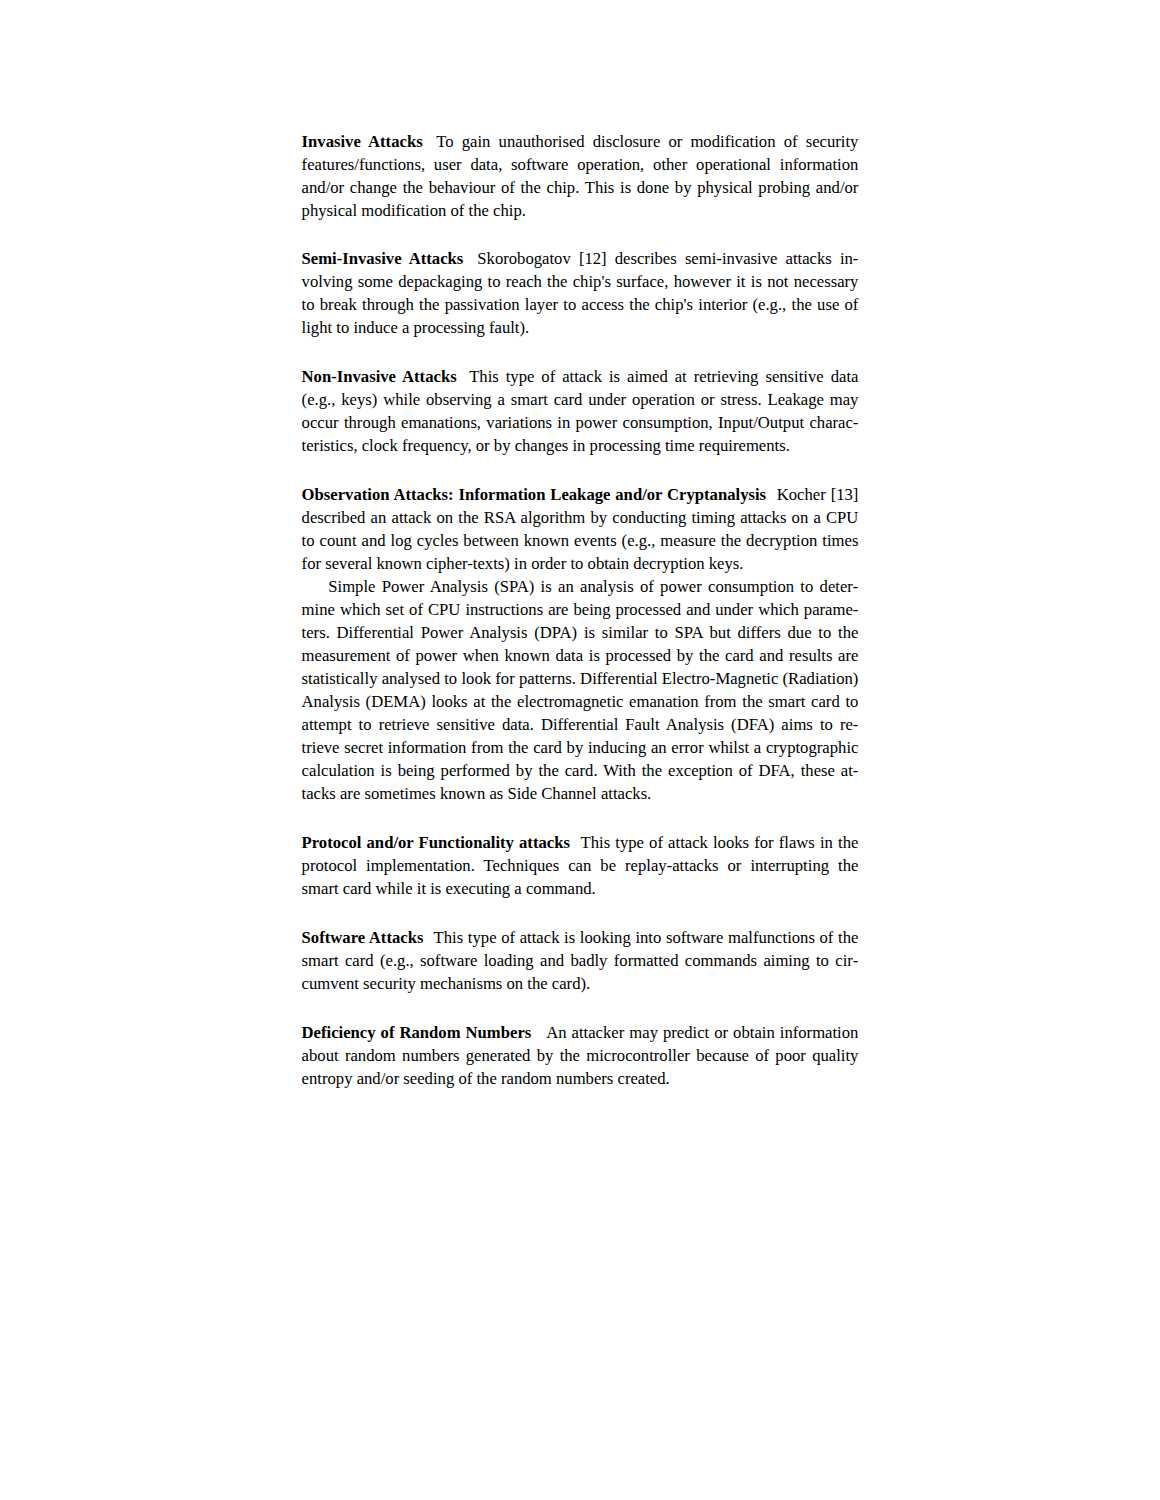Invasive Attacks To gain unauthorised disclosure or modification of security features/functions, user data, software operation, other operational information and/or change the behaviour of the chip. This is done by physical probing and/or physical modification of the chip.
Semi-Invasive Attacks Skorobogatov [12] describes semi-invasive attacks involving some depackaging to reach the chip's surface, however it is not necessary to break through the passivation layer to access the chip's interior (e.g., the use of light to induce a processing fault).
Non-Invasive Attacks This type of attack is aimed at retrieving sensitive data (e.g., keys) while observing a smart card under operation or stress. Leakage may occur through emanations, variations in power consumption, Input/Output characteristics, clock frequency, or by changes in processing time requirements.
Observation Attacks: Information Leakage and/or Cryptanalysis Kocher [13] described an attack on the RSA algorithm by conducting timing attacks on a CPU to count and log cycles between known events (e.g., measure the decryption times for several known cipher-texts) in order to obtain decryption keys.
Simple Power Analysis (SPA) is an analysis of power consumption to determine which set of CPU instructions are being processed and under which parameters. Differential Power Analysis (DPA) is similar to SPA but differs due to the measurement of power when known data is processed by the card and results are statistically analysed to look for patterns. Differential Electro-Magnetic (Radiation) Analysis (DEMA) looks at the electromagnetic emanation from the smart card to attempt to retrieve sensitive data. Differential Fault Analysis (DFA) aims to retrieve secret information from the card by inducing an error whilst a cryptographic calculation is being performed by the card. With the exception of DFA, these attacks are sometimes known as Side Channel attacks.
Protocol and/or Functionality attacks This type of attack looks for flaws in the protocol implementation. Techniques can be replay-attacks or interrupting the smart card while it is executing a command.
Software Attacks This type of attack is looking into software malfunctions of the smart card (e.g., software loading and badly formatted commands aiming to circumvent security mechanisms on the card).
Deficiency of Random Numbers An attacker may predict or obtain information about random numbers generated by the microcontroller because of poor quality entropy and/or seeding of the random numbers created.